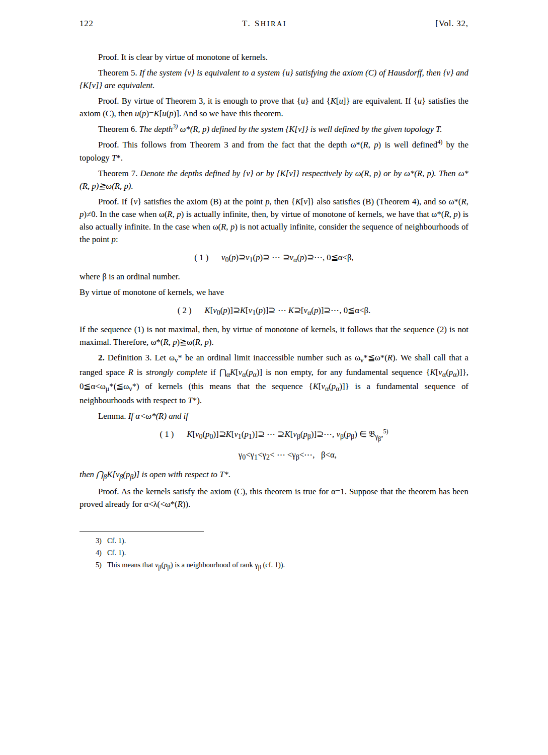122 T. SHIRAI [Vol. 32,
Proof. It is clear by virtue of monotone of kernels.
Theorem 5. If the system {v} is equivalent to a system {u} satisfying the axiom (C) of Hausdorff, then {v} and {K[v]} are equivalent.
Proof. By virtue of Theorem 3, it is enough to prove that {u} and {K[u]} are equivalent. If {u} satisfies the axiom (C), then u(p)=K[u(p)]. And so we have this theorem.
Theorem 6. The depth3) ω*(R, p) defined by the system {K[v]} is well defined by the given topology T.
Proof. This follows from Theorem 3 and from the fact that the depth ω*(R, p) is well defined4) by the topology T*.
Theorem 7. Denote the depths defined by {v} or by {K[v]} respectively by ω(R, p) or by ω*(R, p). Then ω*(R, p)≧ω(R, p).
Proof. If {v} satisfies the axiom (B) at the point p, then {K[v]} also satisfies (B) (Theorem 4), and so ω*(R, p)≠0. In the case when ω(R, p) is actually infinite, then, by virtue of monotone of kernels, we have that ω*(R, p) is also actually infinite. In the case when ω(R, p) is not actually infinite, consider the sequence of neighbourhoods of the point p:
( 1 ) v0(p)⊇v1(p)⊇ ⋯ ⊇vα(p)⊇⋯, 0≦α<β,
where β is an ordinal number.
By virtue of monotone of kernels, we have
( 2 ) K[v0(p)]⊇K[v1(p)]⊇ ⋯ K⊇[vα(p)]⊇⋯, 0≦α<β.
If the sequence (1) is not maximal, then, by virtue of monotone of kernels, it follows that the sequence (2) is not maximal. Therefore, ω*(R, p)≧ω(R, p).
2. Definition 3. Let ων* be an ordinal limit inaccessible number such as ων*≦ω*(R). We shall call that a ranged space R is strongly complete if ⋂αK[vα(pα)] is non empty, for any fundamental sequence {K[vα(pα)]}, 0≦α<ωμ*(≦ων*) of kernels (this means that the sequence {K[vα(pα)]} is a fundamental sequence of neighbourhoods with respect to T*).
Lemma. If α<ω*(R) and if
( 1 ) K[v0(p0)]⊇K[v1(p1)]⊇ ⋯ ⊇K[vβ(pβ)]⊇⋯, vβ(pβ) ∈ 𝔅γβ,5)
γ0<γ1<γ2< ⋯ <γβ<⋯, β<α,
then ⋂βK[vβ(pβ)] is open with respect to T*.
Proof. As the kernels satisfy the axiom (C), this theorem is true for α=1. Suppose that the theorem has been proved already for α<λ(<ω*(R)).
3) Cf. 1).
4) Cf. 1).
5) This means that vβ(pβ) is a neighbourhood of rank γβ (cf. 1)).